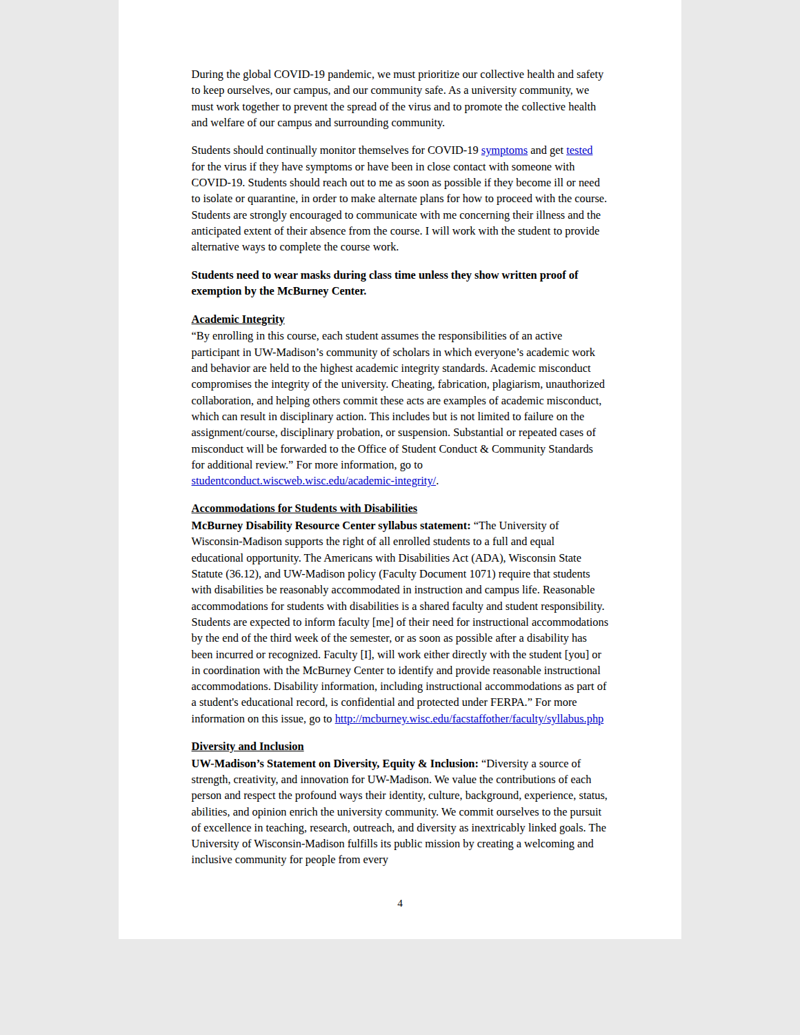During the global COVID-19 pandemic, we must prioritize our collective health and safety to keep ourselves, our campus, and our community safe. As a university community, we must work together to prevent the spread of the virus and to promote the collective health and welfare of our campus and surrounding community.
Students should continually monitor themselves for COVID-19 symptoms and get tested for the virus if they have symptoms or have been in close contact with someone with COVID-19. Students should reach out to me as soon as possible if they become ill or need to isolate or quarantine, in order to make alternate plans for how to proceed with the course. Students are strongly encouraged to communicate with me concerning their illness and the anticipated extent of their absence from the course. I will work with the student to provide alternative ways to complete the course work.
Students need to wear masks during class time unless they show written proof of exemption by the McBurney Center.
Academic Integrity
“By enrolling in this course, each student assumes the responsibilities of an active participant in UW-Madison’s community of scholars in which everyone’s academic work and behavior are held to the highest academic integrity standards. Academic misconduct compromises the integrity of the university. Cheating, fabrication, plagiarism, unauthorized collaboration, and helping others commit these acts are examples of academic misconduct, which can result in disciplinary action. This includes but is not limited to failure on the assignment/course, disciplinary probation, or suspension. Substantial or repeated cases of misconduct will be forwarded to the Office of Student Conduct & Community Standards for additional review.” For more information, go to studentconduct.wiscweb.wisc.edu/academic-integrity/.
Accommodations for Students with Disabilities
McBurney Disability Resource Center syllabus statement: “The University of Wisconsin-Madison supports the right of all enrolled students to a full and equal educational opportunity. The Americans with Disabilities Act (ADA), Wisconsin State Statute (36.12), and UW-Madison policy (Faculty Document 1071) require that students with disabilities be reasonably accommodated in instruction and campus life. Reasonable accommodations for students with disabilities is a shared faculty and student responsibility. Students are expected to inform faculty [me] of their need for instructional accommodations by the end of the third week of the semester, or as soon as possible after a disability has been incurred or recognized. Faculty [I], will work either directly with the student [you] or in coordination with the McBurney Center to identify and provide reasonable instructional accommodations. Disability information, including instructional accommodations as part of a student's educational record, is confidential and protected under FERPA.” For more information on this issue, go to http://mcburney.wisc.edu/facstaffother/faculty/syllabus.php
Diversity and Inclusion
UW-Madison’s Statement on Diversity, Equity & Inclusion: “Diversity a source of strength, creativity, and innovation for UW-Madison. We value the contributions of each person and respect the profound ways their identity, culture, background, experience, status, abilities, and opinion enrich the university community. We commit ourselves to the pursuit of excellence in teaching, research, outreach, and diversity as inextricably linked goals. The University of Wisconsin-Madison fulfills its public mission by creating a welcoming and inclusive community for people from every
4